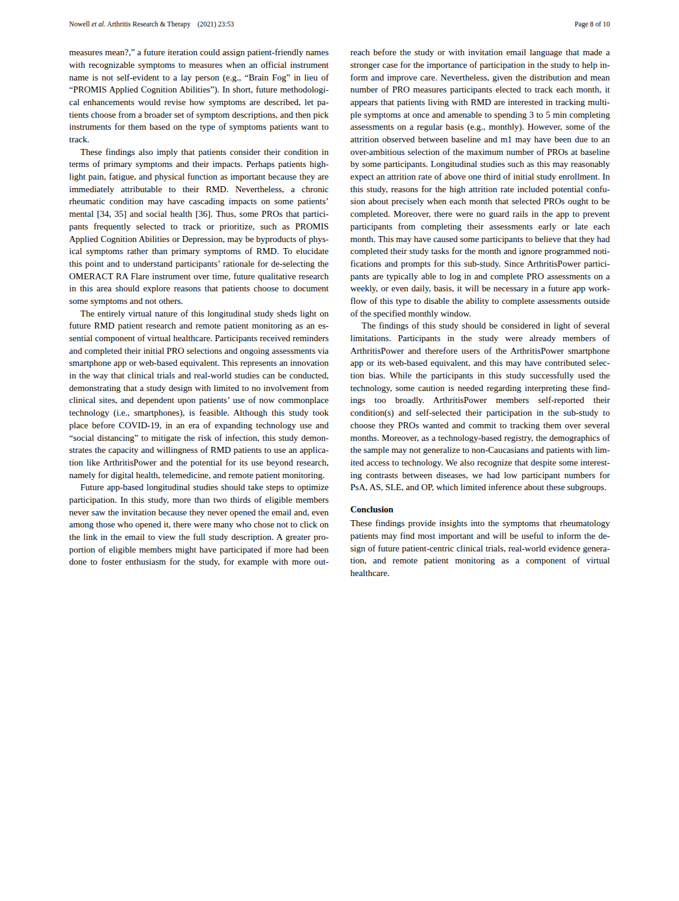Nowell et al. Arthritis Research & Therapy (2021) 23:53
Page 8 of 10
measures mean?,” a future iteration could assign patient-friendly names with recognizable symptoms to measures when an official instrument name is not self-evident to a lay person (e.g., “Brain Fog” in lieu of “PROMIS Applied Cognition Abilities”). In short, future methodological enhancements would revise how symptoms are described, let patients choose from a broader set of symptom descriptions, and then pick instruments for them based on the type of symptoms patients want to track.
These findings also imply that patients consider their condition in terms of primary symptoms and their impacts. Perhaps patients highlight pain, fatigue, and physical function as important because they are immediately attributable to their RMD. Nevertheless, a chronic rheumatic condition may have cascading impacts on some patients’ mental [34, 35] and social health [36]. Thus, some PROs that participants frequently selected to track or prioritize, such as PROMIS Applied Cognition Abilities or Depression, may be byproducts of physical symptoms rather than primary symptoms of RMD. To elucidate this point and to understand participants’ rationale for de-selecting the OMERACT RA Flare instrument over time, future qualitative research in this area should explore reasons that patients choose to document some symptoms and not others.
The entirely virtual nature of this longitudinal study sheds light on future RMD patient research and remote patient monitoring as an essential component of virtual healthcare. Participants received reminders and completed their initial PRO selections and ongoing assessments via smartphone app or web-based equivalent. This represents an innovation in the way that clinical trials and real-world studies can be conducted, demonstrating that a study design with limited to no involvement from clinical sites, and dependent upon patients’ use of now commonplace technology (i.e., smartphones), is feasible. Although this study took place before COVID-19, in an era of expanding technology use and “social distancing” to mitigate the risk of infection, this study demonstrates the capacity and willingness of RMD patients to use an application like ArthritisPower and the potential for its use beyond research, namely for digital health, telemedicine, and remote patient monitoring.
Future app-based longitudinal studies should take steps to optimize participation. In this study, more than two thirds of eligible members never saw the invitation because they never opened the email and, even among those who opened it, there were many who chose not to click on the link in the email to view the full study description. A greater proportion of eligible members might have participated if more had been done to foster enthusiasm for the study, for example with more outreach before the study or with invitation email language that made a stronger case for the importance of participation in the study to help inform and improve care. Nevertheless, given the distribution and mean number of PRO measures participants elected to track each month, it appears that patients living with RMD are interested in tracking multiple symptoms at once and amenable to spending 3 to 5 min completing assessments on a regular basis (e.g., monthly). However, some of the attrition observed between baseline and m1 may have been due to an over-ambitious selection of the maximum number of PROs at baseline by some participants. Longitudinal studies such as this may reasonably expect an attrition rate of above one third of initial study enrollment. In this study, reasons for the high attrition rate included potential confusion about precisely when each month that selected PROs ought to be completed. Moreover, there were no guard rails in the app to prevent participants from completing their assessments early or late each month. This may have caused some participants to believe that they had completed their study tasks for the month and ignore programmed notifications and prompts for this sub-study. Since ArthritisPower participants are typically able to log in and complete PRO assessments on a weekly, or even daily, basis, it will be necessary in a future app workflow of this type to disable the ability to complete assessments outside of the specified monthly window.
The findings of this study should be considered in light of several limitations. Participants in the study were already members of ArthritisPower and therefore users of the ArthritisPower smartphone app or its web-based equivalent, and this may have contributed selection bias. While the participants in this study successfully used the technology, some caution is needed regarding interpreting these findings too broadly. ArthritisPower members self-reported their condition(s) and self-selected their participation in the sub-study to choose they PROs wanted and commit to tracking them over several months. Moreover, as a technology-based registry, the demographics of the sample may not generalize to non-Caucasians and patients with limited access to technology. We also recognize that despite some interesting contrasts between diseases, we had low participant numbers for PsA, AS, SLE, and OP, which limited inference about these subgroups.
Conclusion
These findings provide insights into the symptoms that rheumatology patients may find most important and will be useful to inform the design of future patient-centric clinical trials, real-world evidence generation, and remote patient monitoring as a component of virtual healthcare.